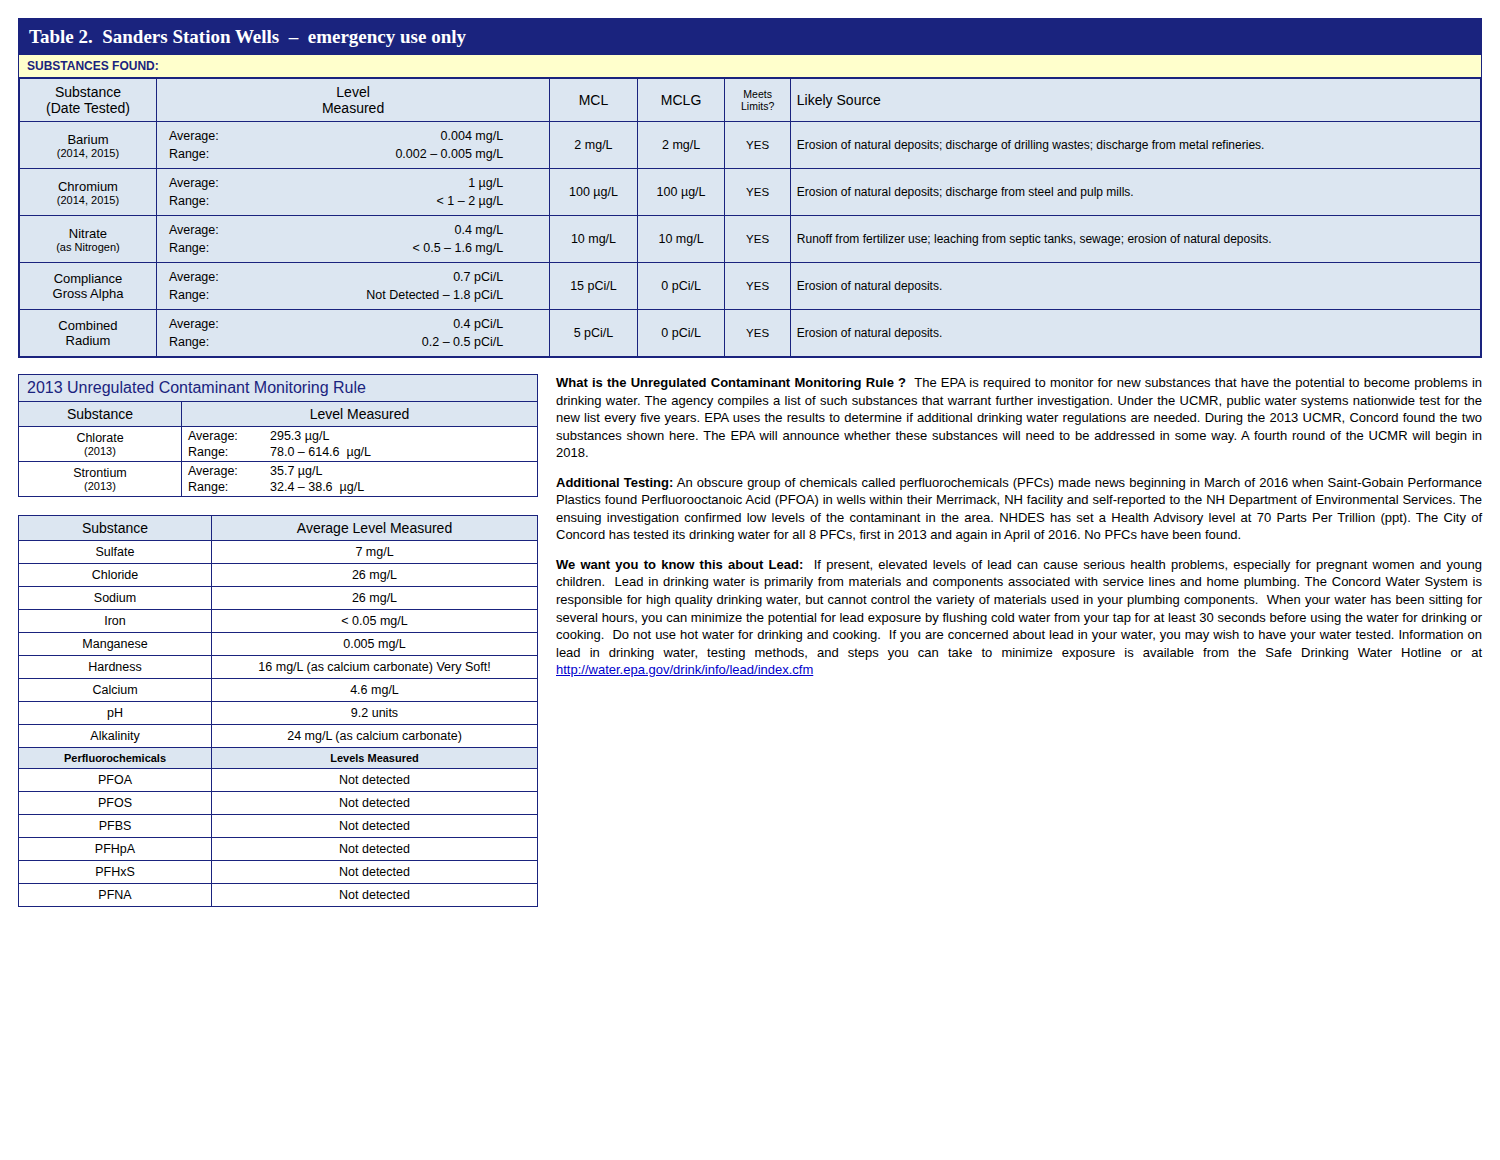Table 2. Sanders Station Wells – emergency use only
SUBSTANCES FOUND:
| Substance (Date Tested) | Level Measured | MCL | MCLG | Meets Limits? | Likely Source |
| --- | --- | --- | --- | --- | --- |
| Barium (2014, 2015) | / Average: / 0.004 mg/L / / Range: / 0.002 – 0.005 mg/L / | 2 mg/L | 2 mg/L | YES | Erosion of natural deposits; discharge of drilling wastes; discharge from metal refineries. |
| Chromium (2014, 2015) | / Average: / 1 µg/L / / Range: / < 1 – 2 µg/L / | 100 µg/L | 100 µg/L | YES | Erosion of natural deposits; discharge from steel and pulp mills. |
| Nitrate (as Nitrogen) | / Average: / 0.4 mg/L / / Range: / < 0.5 – 1.6 mg/L / | 10 mg/L | 10 mg/L | YES | Runoff from fertilizer use; leaching from septic tanks, sewage; erosion of natural deposits. |
| Compliance Gross Alpha | / Average: / 0.7 pCi/L / / Range: / Not Detected – 1.8 pCi/L / | 15 pCi/L | 0 pCi/L | YES | Erosion of natural deposits. |
| Combined Radium | / Average: / 0.4 pCi/L / / Range: / 0.2 – 0.5 pCi/L / | 5 pCi/L | 0 pCi/L | YES | Erosion of natural deposits. |
2013 Unregulated Contaminant Monitoring Rule
| Substance | Level Measured |
| --- | --- |
| Chlorate (2013) | / Average: / 295.3 µg/L / / Range: / 78.0 – 614.6 µg/L / |
| Strontium (2013) | / Average: / 35.7 µg/L / / Range: / 32.4 – 38.6 µg/L / |
| Substance | Average Level Measured |
| --- | --- |
| Sulfate | 7 mg/L |
| Chloride | 26 mg/L |
| Sodium | 26 mg/L |
| Iron | < 0.05 mg/L |
| Manganese | 0.005 mg/L |
| Hardness | 16 mg/L (as calcium carbonate) Very Soft! |
| Calcium | 4.6 mg/L |
| pH | 9.2 units |
| Alkalinity | 24 mg/L (as calcium carbonate) |
| Perfluorochemicals | Levels Measured |
| PFOA | Not detected |
| PFOS | Not detected |
| PFBS | Not detected |
| PFHpA | Not detected |
| PFHxS | Not detected |
| PFNA | Not detected |
What is the Unregulated Contaminant Monitoring Rule ? The EPA is required to monitor for new substances that have the potential to become problems in drinking water. The agency compiles a list of such substances that warrant further investigation. Under the UCMR, public water systems nationwide test for the new list every five years. EPA uses the results to determine if additional drinking water regulations are needed. During the 2013 UCMR, Concord found the two substances shown here. The EPA will announce whether these substances will need to be addressed in some way. A fourth round of the UCMR will begin in 2018.
Additional Testing: An obscure group of chemicals called perfluorochemicals (PFCs) made news beginning in March of 2016 when Saint-Gobain Performance Plastics found Perfluorooctanoic Acid (PFOA) in wells within their Merrimack, NH facility and self-reported to the NH Department of Environmental Services. The ensuing investigation confirmed low levels of the contaminant in the area. NHDES has set a Health Advisory level at 70 Parts Per Trillion (ppt). The City of Concord has tested its drinking water for all 8 PFCs, first in 2013 and again in April of 2016. No PFCs have been found.
We want you to know this about Lead: If present, elevated levels of lead can cause serious health problems, especially for pregnant women and young children. Lead in drinking water is primarily from materials and components associated with service lines and home plumbing. The Concord Water System is responsible for high quality drinking water, but cannot control the variety of materials used in your plumbing components. When your water has been sitting for several hours, you can minimize the potential for lead exposure by flushing cold water from your tap for at least 30 seconds before using the water for drinking or cooking. Do not use hot water for drinking and cooking. If you are concerned about lead in your water, you may wish to have your water tested. Information on lead in drinking water, testing methods, and steps you can take to minimize exposure is available from the Safe Drinking Water Hotline or at http://water.epa.gov/drink/info/lead/index.cfm